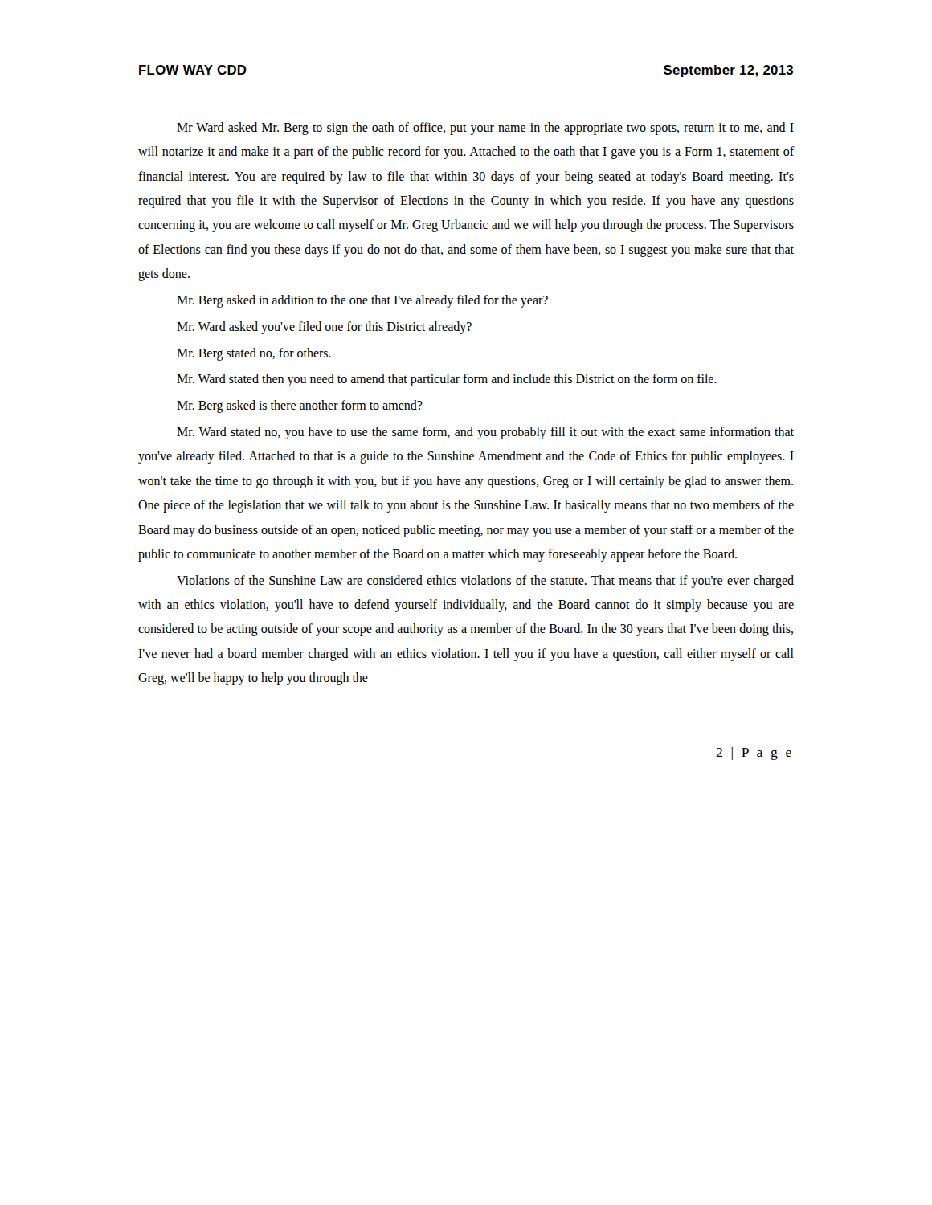FLOW WAY CDD September 12, 2013
Mr Ward asked Mr. Berg to sign the oath of office, put your name in the appropriate two spots, return it to me, and I will notarize it and make it a part of the public record for you. Attached to the oath that I gave you is a Form 1, statement of financial interest. You are required by law to file that within 30 days of your being seated at today's Board meeting. It's required that you file it with the Supervisor of Elections in the County in which you reside. If you have any questions concerning it, you are welcome to call myself or Mr. Greg Urbancic and we will help you through the process. The Supervisors of Elections can find you these days if you do not do that, and some of them have been, so I suggest you make sure that that gets done.
Mr. Berg asked in addition to the one that I've already filed for the year?
Mr. Ward asked you've filed one for this District already?
Mr. Berg stated no, for others.
Mr. Ward stated then you need to amend that particular form and include this District on the form on file.
Mr. Berg asked is there another form to amend?
Mr. Ward stated no, you have to use the same form, and you probably fill it out with the exact same information that you've already filed. Attached to that is a guide to the Sunshine Amendment and the Code of Ethics for public employees. I won't take the time to go through it with you, but if you have any questions, Greg or I will certainly be glad to answer them. One piece of the legislation that we will talk to you about is the Sunshine Law. It basically means that no two members of the Board may do business outside of an open, noticed public meeting, nor may you use a member of your staff or a member of the public to communicate to another member of the Board on a matter which may foreseeably appear before the Board.
Violations of the Sunshine Law are considered ethics violations of the statute. That means that if you're ever charged with an ethics violation, you'll have to defend yourself individually, and the Board cannot do it simply because you are considered to be acting outside of your scope and authority as a member of the Board. In the 30 years that I've been doing this, I've never had a board member charged with an ethics violation. I tell you if you have a question, call either myself or call Greg, we'll be happy to help you through the
2 | P a g e